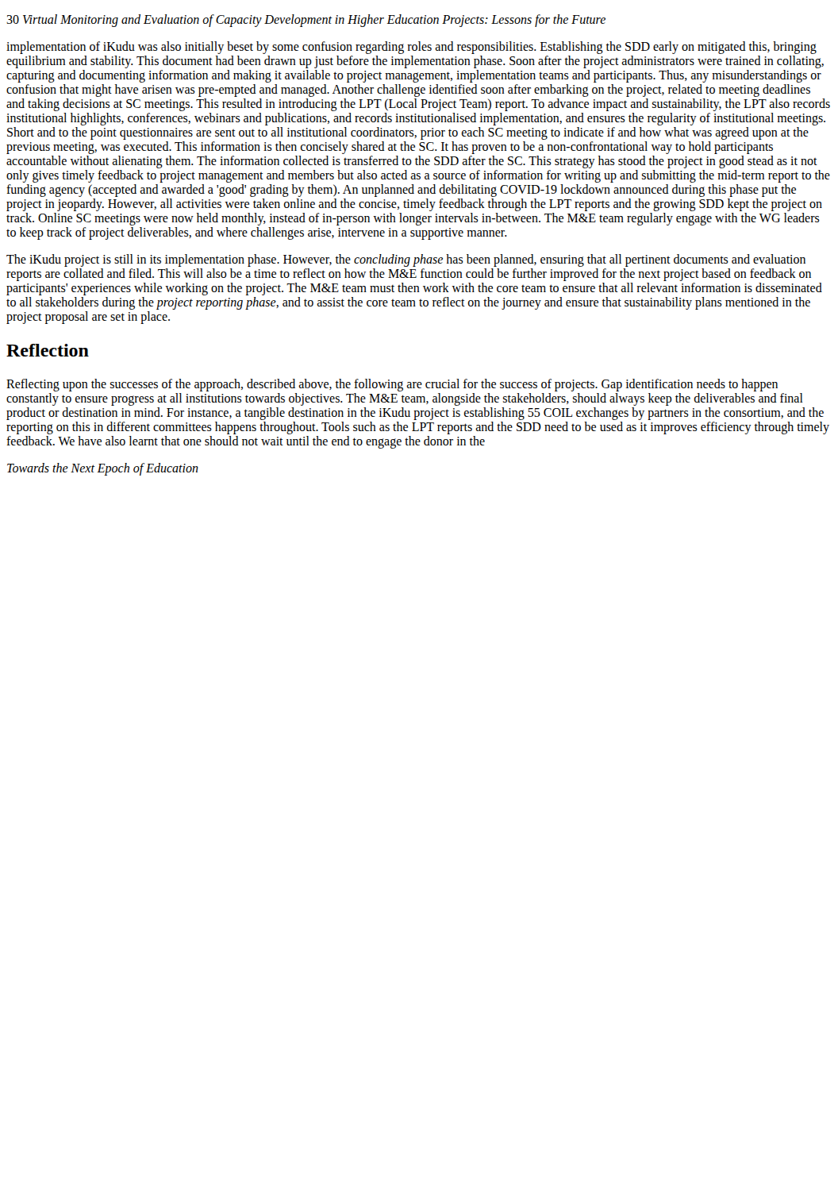30 Virtual Monitoring and Evaluation of Capacity Development in Higher Education Projects: Lessons for the Future
implementation of iKudu was also initially beset by some confusion regarding roles and responsibilities. Establishing the SDD early on mitigated this, bringing equilibrium and stability. This document had been drawn up just before the implementation phase. Soon after the project administrators were trained in collating, capturing and documenting information and making it available to project management, implementation teams and participants. Thus, any misunderstandings or confusion that might have arisen was pre-empted and managed. Another challenge identified soon after embarking on the project, related to meeting deadlines and taking decisions at SC meetings. This resulted in introducing the LPT (Local Project Team) report. To advance impact and sustainability, the LPT also records institutional highlights, conferences, webinars and publications, and records institutionalised implementation, and ensures the regularity of institutional meetings. Short and to the point questionnaires are sent out to all institutional coordinators, prior to each SC meeting to indicate if and how what was agreed upon at the previous meeting, was executed. This information is then concisely shared at the SC. It has proven to be a non-confrontational way to hold participants accountable without alienating them. The information collected is transferred to the SDD after the SC. This strategy has stood the project in good stead as it not only gives timely feedback to project management and members but also acted as a source of information for writing up and submitting the mid-term report to the funding agency (accepted and awarded a 'good' grading by them). An unplanned and debilitating COVID-19 lockdown announced during this phase put the project in jeopardy. However, all activities were taken online and the concise, timely feedback through the LPT reports and the growing SDD kept the project on track. Online SC meetings were now held monthly, instead of in-person with longer intervals in-between. The M&E team regularly engage with the WG leaders to keep track of project deliverables, and where challenges arise, intervene in a supportive manner.
The iKudu project is still in its implementation phase. However, the concluding phase has been planned, ensuring that all pertinent documents and evaluation reports are collated and filed. This will also be a time to reflect on how the M&E function could be further improved for the next project based on feedback on participants' experiences while working on the project. The M&E team must then work with the core team to ensure that all relevant information is disseminated to all stakeholders during the project reporting phase, and to assist the core team to reflect on the journey and ensure that sustainability plans mentioned in the project proposal are set in place.
Reflection
Reflecting upon the successes of the approach, described above, the following are crucial for the success of projects. Gap identification needs to happen constantly to ensure progress at all institutions towards objectives. The M&E team, alongside the stakeholders, should always keep the deliverables and final product or destination in mind. For instance, a tangible destination in the iKudu project is establishing 55 COIL exchanges by partners in the consortium, and the reporting on this in different committees happens throughout. Tools such as the LPT reports and the SDD need to be used as it improves efficiency through timely feedback. We have also learnt that one should not wait until the end to engage the donor in the
Towards the Next Epoch of Education